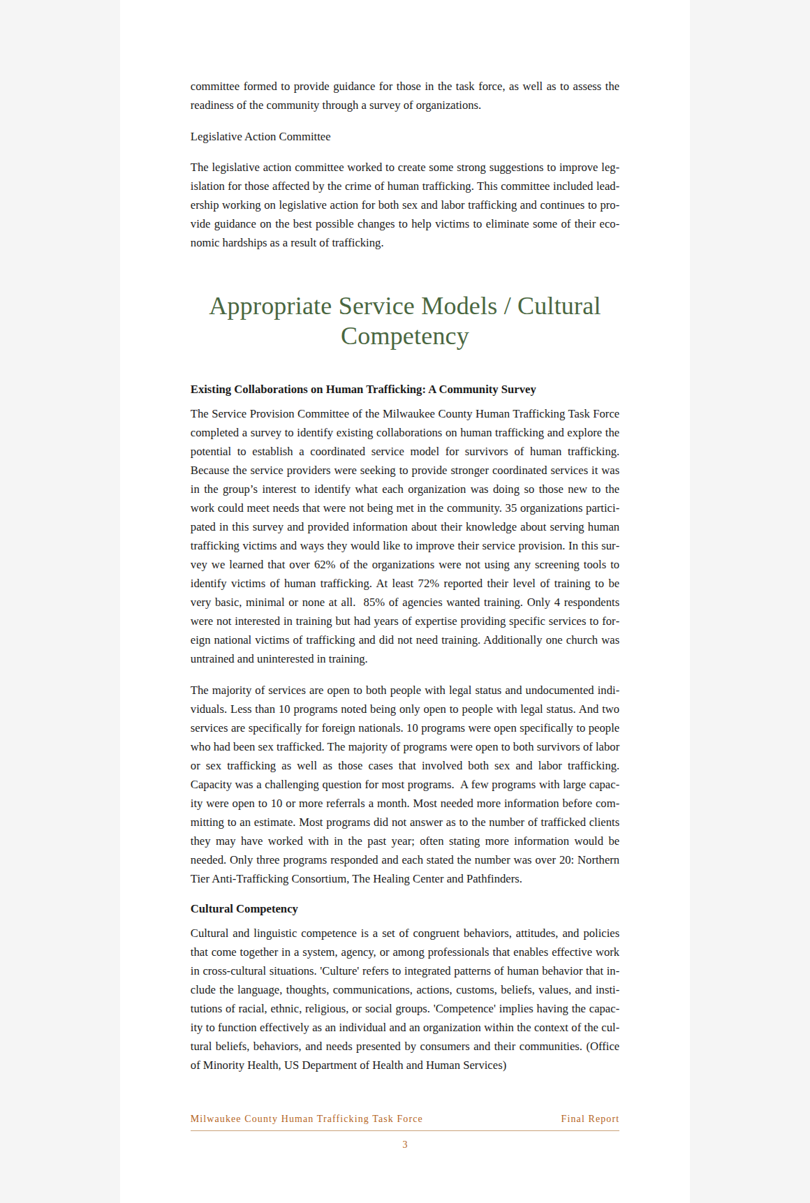committee formed to provide guidance for those in the task force, as well as to assess the readiness of the community through a survey of organizations.
Legislative Action Committee
The legislative action committee worked to create some strong suggestions to improve legislation for those affected by the crime of human trafficking. This committee included leadership working on legislative action for both sex and labor trafficking and continues to provide guidance on the best possible changes to help victims to eliminate some of their economic hardships as a result of trafficking.
Appropriate Service Models / Cultural Competency
Existing Collaborations on Human Trafficking: A Community Survey
The Service Provision Committee of the Milwaukee County Human Trafficking Task Force completed a survey to identify existing collaborations on human trafficking and explore the potential to establish a coordinated service model for survivors of human trafficking. Because the service providers were seeking to provide stronger coordinated services it was in the group’s interest to identify what each organization was doing so those new to the work could meet needs that were not being met in the community. 35 organizations participated in this survey and provided information about their knowledge about serving human trafficking victims and ways they would like to improve their service provision. In this survey we learned that over 62% of the organizations were not using any screening tools to identify victims of human trafficking. At least 72% reported their level of training to be very basic, minimal or none at all. 85% of agencies wanted training. Only 4 respondents were not interested in training but had years of expertise providing specific services to foreign national victims of trafficking and did not need training. Additionally one church was untrained and uninterested in training.
The majority of services are open to both people with legal status and undocumented individuals. Less than 10 programs noted being only open to people with legal status. And two services are specifically for foreign nationals. 10 programs were open specifically to people who had been sex trafficked. The majority of programs were open to both survivors of labor or sex trafficking as well as those cases that involved both sex and labor trafficking. Capacity was a challenging question for most programs. A few programs with large capacity were open to 10 or more referrals a month. Most needed more information before committing to an estimate. Most programs did not answer as to the number of trafficked clients they may have worked with in the past year; often stating more information would be needed. Only three programs responded and each stated the number was over 20: Northern Tier Anti-Trafficking Consortium, The Healing Center and Pathfinders.
Cultural Competency
Cultural and linguistic competence is a set of congruent behaviors, attitudes, and policies that come together in a system, agency, or among professionals that enables effective work in cross-cultural situations. 'Culture' refers to integrated patterns of human behavior that include the language, thoughts, communications, actions, customs, beliefs, values, and institutions of racial, ethnic, religious, or social groups. 'Competence' implies having the capacity to function effectively as an individual and an organization within the context of the cultural beliefs, behaviors, and needs presented by consumers and their communities. (Office of Minority Health, US Department of Health and Human Services)
Milwaukee County Human Trafficking Task Force Final Report
3